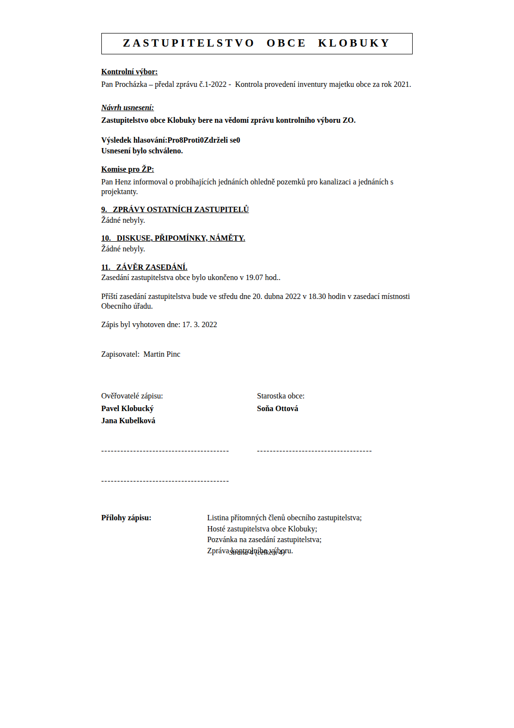ZASTUPITELSTVO OBCE KLOBUKY
Kontrolní výbor:
Pan Procházka – předal zprávu č.1-2022 - Kontrola provedení inventury majetku obce za rok 2021.
Návrh usnesení:
Zastupitelstvo obce Klobuky bere na vědomí zprávu kontrolního výboru ZO.
| Výsledek hlasování: | Pro | 8 | Proti | 0 | Zdrželi se | 0 |
Usnesení bylo schváleno.
Komise pro ŽP:
Pan Henz informoval o probíhajících jednáních ohledně pozemků pro kanalizaci a jednáních s projektanty.
9. ZPRÁVY OSTATNÍCH ZASTUPITELŮ
Žádné nebyly.
10. DISKUSE, PŘIPOMÍNKY, NÁMĚTY.
Žádné nebyly.
11. ZÁVĚR ZASEDÁNÍ.
Zasedání zastupitelstva obce bylo ukončeno v 19.07 hod..
Příští zasedání zastupitelstva bude ve středu dne 20. dubna 2022 v 18.30 hodin v zasedací místnosti Obecního úřadu.
Zápis byl vyhotoven dne: 17. 3. 2022
Zapisovatel: Martin Pinc
| Ověřovatelé zápisu: Pavel Klobucký Jana Kubelková ---------------------------------------- ---------------------------------------- | Starostka obce: Soňa Ottová ------------------------------------ |
| Přílohy zápisu: | Listina přítomných členů obecního zastupitelstva; Hosté zastupitelstva obce Klobuky; Pozvánka na zasedání zastupitelstva; Zpráva kontrolního výboru. |
Strana 4 (celkem 4)